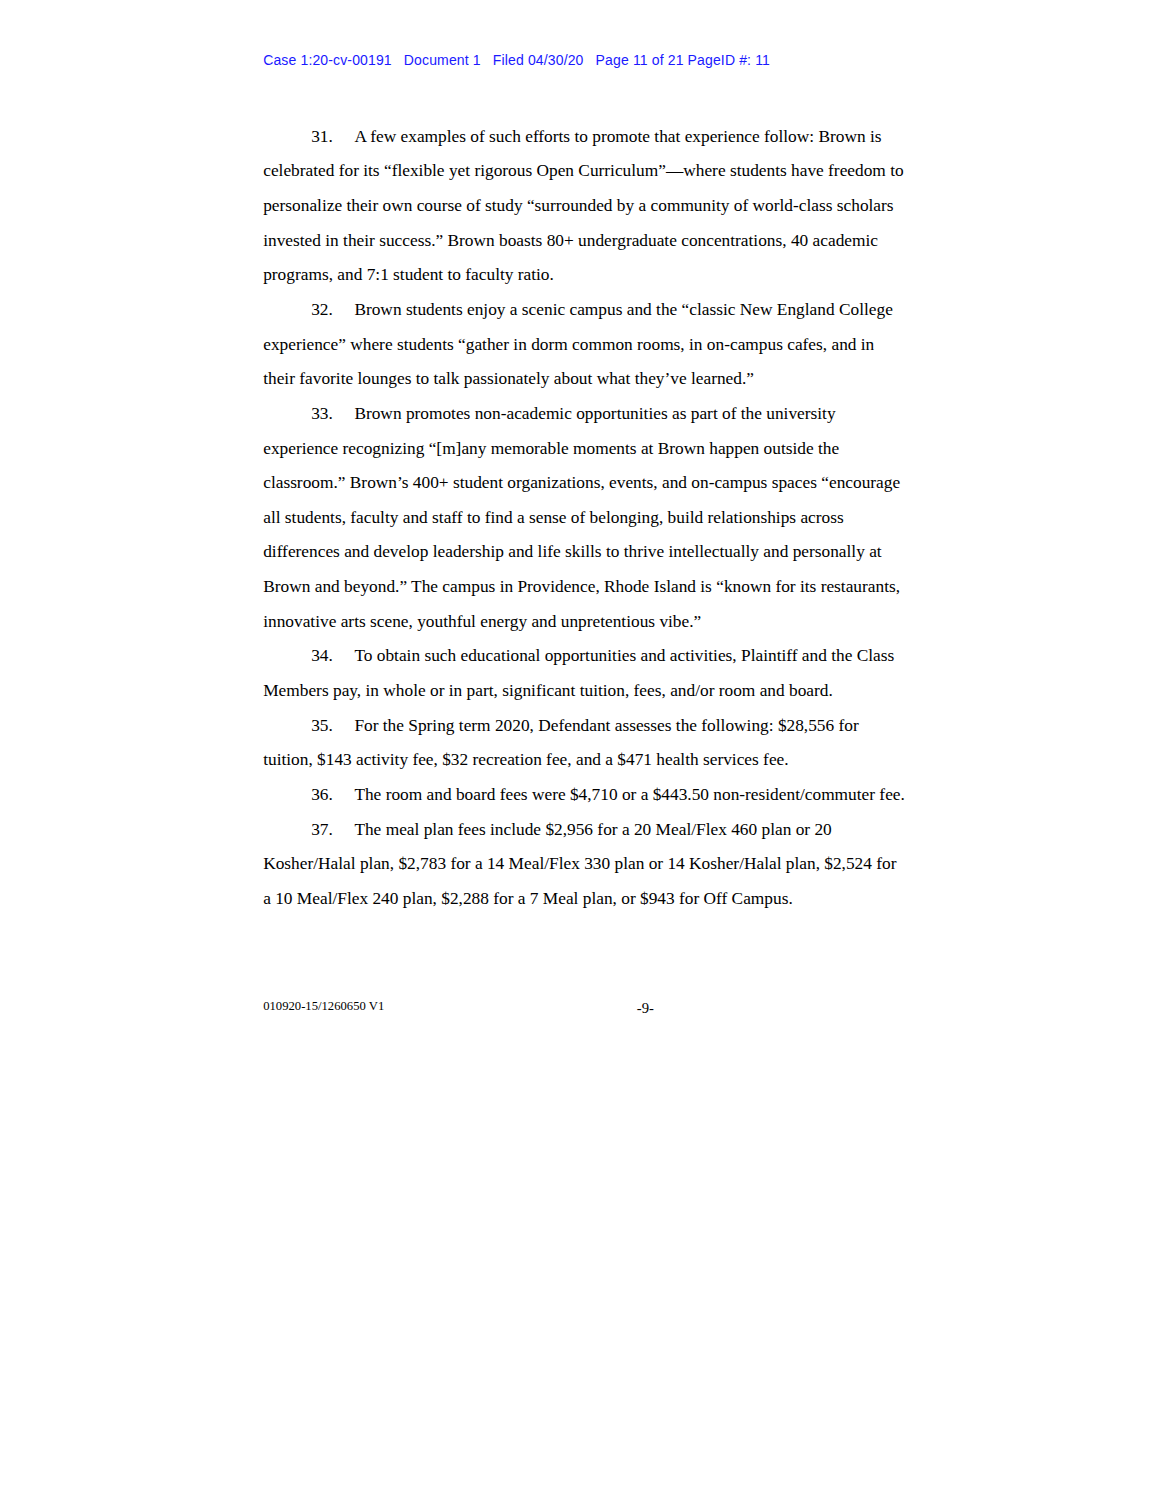Case 1:20-cv-00191 Document 1 Filed 04/30/20 Page 11 of 21 PageID #: 11
31. A few examples of such efforts to promote that experience follow: Brown is celebrated for its “flexible yet rigorous Open Curriculum”—where students have freedom to personalize their own course of study “surrounded by a community of world-class scholars invested in their success.” Brown boasts 80+ undergraduate concentrations, 40 academic programs, and 7:1 student to faculty ratio.
32. Brown students enjoy a scenic campus and the “classic New England College experience” where students “gather in dorm common rooms, in on-campus cafes, and in their favorite lounges to talk passionately about what they’ve learned.”
33. Brown promotes non-academic opportunities as part of the university experience recognizing “[m]any memorable moments at Brown happen outside the classroom.” Brown’s 400+ student organizations, events, and on-campus spaces “encourage all students, faculty and staff to find a sense of belonging, build relationships across differences and develop leadership and life skills to thrive intellectually and personally at Brown and beyond.” The campus in Providence, Rhode Island is “known for its restaurants, innovative arts scene, youthful energy and unpretentious vibe.”
34. To obtain such educational opportunities and activities, Plaintiff and the Class Members pay, in whole or in part, significant tuition, fees, and/or room and board.
35. For the Spring term 2020, Defendant assesses the following: $28,556 for tuition, $143 activity fee, $32 recreation fee, and a $471 health services fee.
36. The room and board fees were $4,710 or a $443.50 non-resident/commuter fee.
37. The meal plan fees include $2,956 for a 20 Meal/Flex 460 plan or 20 Kosher/Halal plan, $2,783 for a 14 Meal/Flex 330 plan or 14 Kosher/Halal plan, $2,524 for a 10 Meal/Flex 240 plan, $2,288 for a 7 Meal plan, or $943 for Off Campus.
010920-15/1260650 V1
-9-